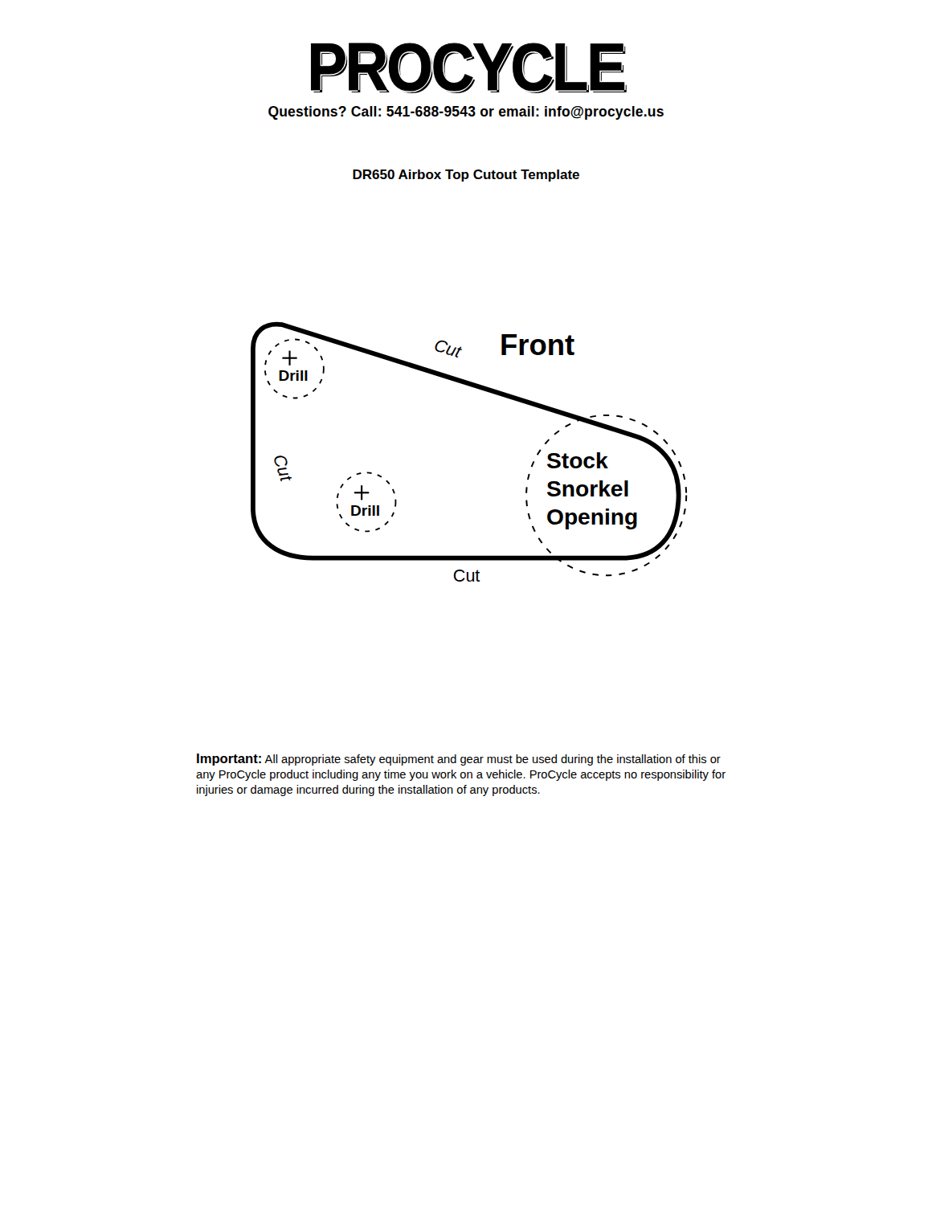PROCYCLE
Questions? Call: 541-688-9543 or email: info@procycle.us
DR650 Airbox Top Cutout Template
DR650 Airbox Top Cutout Template diagram An irregular quadrilateral outline with rounded corners. The top edge and left edge are labeled "Cut", the bottom edge is labeled "Cut". The upper area is labeled "Front". Two small dashed circles marked "Drill" with plus-sign crosshairs sit at the upper-left and lower-left. A large dashed circle on the right is labeled "Stock Snorkel Opening". Drill Drill Cut Cut Cut Front Stock Snorkel Opening
Important: All appropriate safety equipment and gear must be used during the installation of this or any ProCycle product including any time you work on a vehicle. ProCycle accepts no responsibility for injuries or damage incurred during the installation of any products.